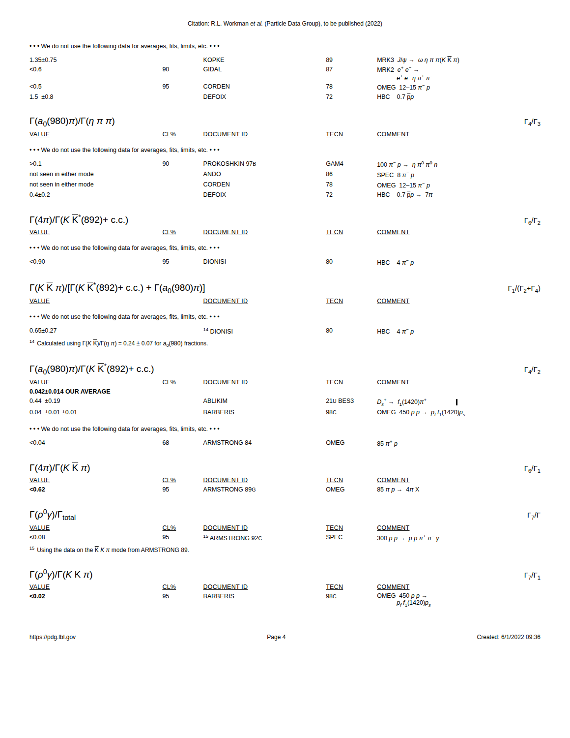Citation: R.L. Workman et al. (Particle Data Group), to be published (2022)
• • • We do not use the following data for averages, fits, limits, etc. • • •
| 1.35±0.75 | | KOPKE | 89 | MRK3 J / ψ → ω η π π ( K K π ) |
| <0.6 | 90 | GIDAL | 87 | MRK2 e + e − → e + e − η π + π − |
| <0.5 | 95 | CORDEN | 78 | OMEG 12–15 π − p |
| 1.5 ±0.8 | | DEFOIX | 72 | HBC 0.7 p p |
Γ(a0(980)π)/Γ(η π π) Γ4/Γ3
| VALUE | CL% | DOCUMENT ID | TECN | COMMENT |
• • • We do not use the following data for averages, fits, limits, etc. • • •
| >0.1 | 90 | PROKOSHKIN 97 B | GAM4 | 100 π − p → η π 0 π 0 n |
| not seen in either mode | | ANDO | 86 | SPEC 8 π − p |
| not seen in either mode | | CORDEN | 78 | OMEG 12–15 π − p |
| 0.4±0.2 | | DEFOIX | 72 | HBC 0.7 p p → 7 π |
Γ(4π)/Γ(K K*(892)+ c.c.) Γ6/Γ2
| VALUE | CL% | DOCUMENT ID | TECN | COMMENT |
• • • We do not use the following data for averages, fits, limits, etc. • • •
| <0.90 | 95 | DIONISI | 80 | HBC 4 π − p |
Γ(K K π)/[Γ(K K*(892)+ c.c.) + Γ(a0(980)π)] Γ1/(Γ2+Γ4)
| VALUE | | DOCUMENT ID | TECN | COMMENT |
• • • We do not use the following data for averages, fits, limits, etc. • • •
| 0.65±0.27 | | 14 DIONISI | 80 | HBC 4 π − p |
14 Calculated using Γ(K K)/Γ(η π) = 0.24 ± 0.07 for a0(980) fractions.
Γ(a0(980)π)/Γ(K K*(892)+ c.c.) Γ4/Γ2
| VALUE | CL% | DOCUMENT ID | TECN | COMMENT |
| 0.042±0.014 OUR AVERAGE | | | | |
| 0.44 ±0.19 | | ABLIKIM | 21 U BES3 | D s + → f 1 (1420) π + |
| 0.04 ±0.01 ±0.01 | | BARBERIS | 98 C | OMEG 450 p p → p f f 1 (1420) p s |
• • • We do not use the following data for averages, fits, limits, etc. • • •
| <0.04 | 68 | ARMSTRONG 84 | OMEG | 85 π + p |
Γ(4π)/Γ(K K π) Γ6/Γ1
| VALUE | CL% | DOCUMENT ID | TECN | COMMENT |
| <0.62 | 95 | ARMSTRONG 89 G | OMEG | 85 π p → 4 π X |
Γ(ρ0γ)/Γtotal Γ7/Γ
| VALUE | CL% | DOCUMENT ID | TECN | COMMENT |
| <0.08 | 95 | 15 ARMSTRONG 92 C | SPEC | 300 p p → p p π + π − γ |
15 Using the data on the K K π mode from ARMSTRONG 89.
Γ(ρ0γ)/Γ(K K π) Γ7/Γ1
| VALUE | CL% | DOCUMENT ID | TECN | COMMENT |
| <0.02 | 95 | BARBERIS | 98 C | OMEG 450 p p → p f f 1 (1420) p s |
https://pdg.lbl.gov Page 4 Created: 6/1/2022 09:36